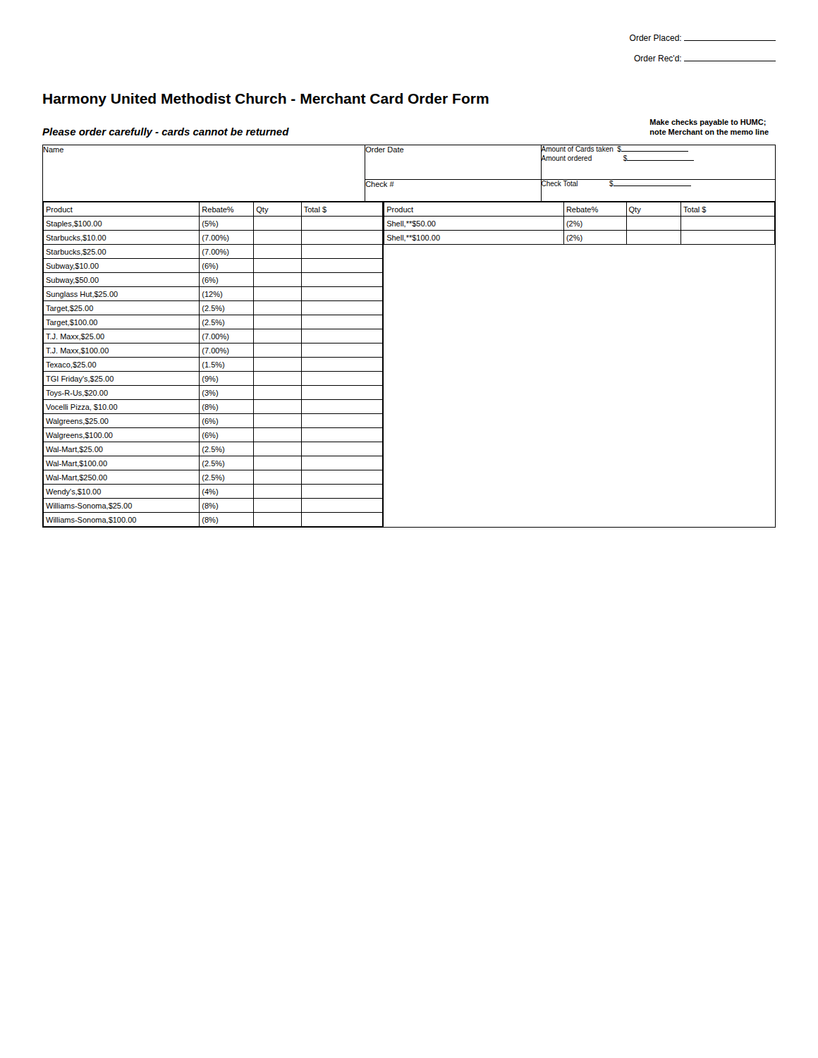Order Placed:
Order Rec'd:
Harmony United Methodist Church - Merchant Card Order Form
Please order carefully - cards cannot be returned
Make checks payable to HUMC;
note Merchant on the memo line
| Name | Order Date | Amount of Cards taken $ Amount ordered $ |
| Check # | Check Total $ |
| / / Product / Rebate% / Qty / Total $ / / --- / --- / --- / --- / / Staples,$100.00 / (5%) / / / / Starbucks,$10.00 / (7.00%) / / / / Starbucks,$25.00 / (7.00%) / / / / Subway,$10.00 / (6%) / / / / Subway,$50.00 / (6%) / / / / Sunglass Hut,$25.00 / (12%) / / / / Target,$25.00 / (2.5%) / / / / Target,$100.00 / (2.5%) / / / / T.J. Maxx,$25.00 / (7.00%) / / / / T.J. Maxx,$100.00 / (7.00%) / / / / Texaco,$25.00 / (1.5%) / / / / TGI Friday's,$25.00 / (9%) / / / / Toys-R-Us,$20.00 / (3%) / / / / Vocelli Pizza, $10.00 / (8%) / / / / Walgreens,$25.00 / (6%) / / / / Walgreens,$100.00 / (6%) / / / / Wal-Mart,$25.00 / (2.5%) / / / / Wal-Mart,$100.00 / (2.5%) / / / / Wal-Mart,$250.00 / (2.5%) / / / / Wendy's,$10.00 / (4%) / / / / Williams-Sonoma,$25.00 / (8%) / / / / Williams-Sonoma,$100.00 / (8%) / / / / / Product / Rebate% / Qty / Total $ / / --- / --- / --- / --- / / Shell,**$50.00 / (2%) / / / / Shell,**$100.00 / (2%) / / / / |